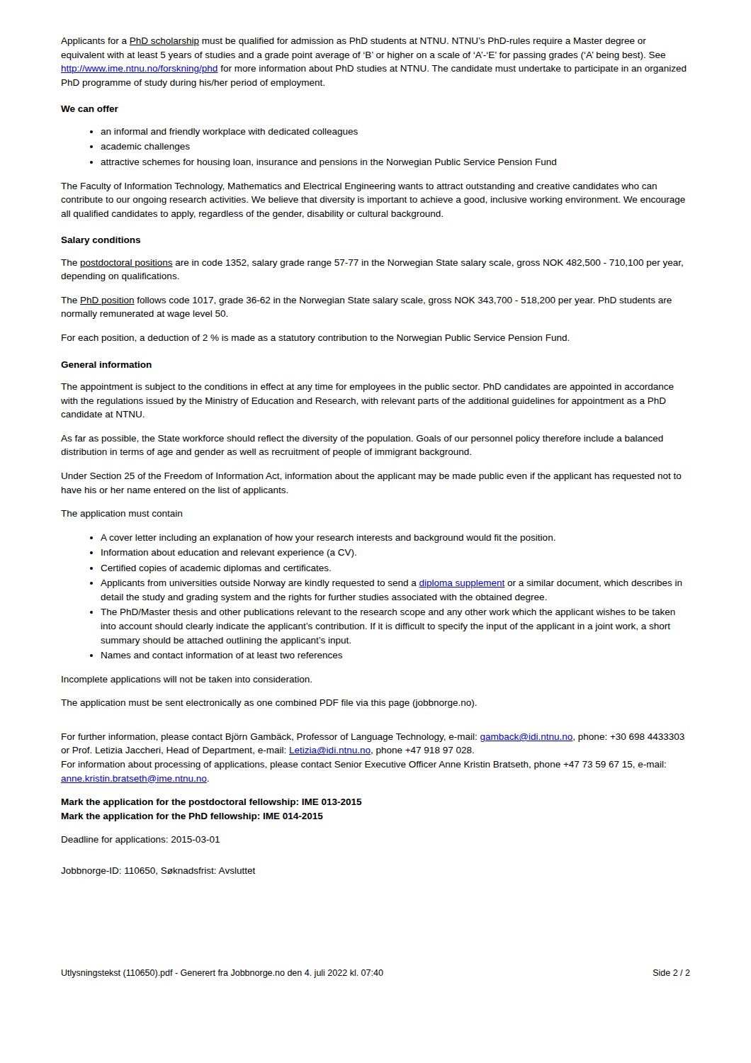Applicants for a PhD scholarship must be qualified for admission as PhD students at NTNU. NTNU’s PhD-rules require a Master degree or equivalent with at least 5 years of studies and a grade point average of ‘B’ or higher on a scale of ‘A’-‘E’ for passing grades (‘A’ being best). See http://www.ime.ntnu.no/forskning/phd for more information about PhD studies at NTNU. The candidate must undertake to participate in an organized PhD programme of study during his/her period of employment.
We can offer
an informal and friendly workplace with dedicated colleagues
academic challenges
attractive schemes for housing loan, insurance and pensions in the Norwegian Public Service Pension Fund
The Faculty of Information Technology, Mathematics and Electrical Engineering wants to attract outstanding and creative candidates who can contribute to our ongoing research activities. We believe that diversity is important to achieve a good, inclusive working environment. We encourage all qualified candidates to apply, regardless of the gender, disability or cultural background.
Salary conditions
The postdoctoral positions are in code 1352, salary grade range 57-77 in the Norwegian State salary scale, gross NOK 482,500 - 710,100 per year, depending on qualifications.
The PhD position follows code 1017, grade 36-62 in the Norwegian State salary scale, gross NOK 343,700 - 518,200 per year. PhD students are normally remunerated at wage level 50.
For each position, a deduction of 2 % is made as a statutory contribution to the Norwegian Public Service Pension Fund.
General information
The appointment is subject to the conditions in effect at any time for employees in the public sector. PhD candidates are appointed in accordance with the regulations issued by the Ministry of Education and Research, with relevant parts of the additional guidelines for appointment as a PhD candidate at NTNU.
As far as possible, the State workforce should reflect the diversity of the population. Goals of our personnel policy therefore include a balanced distribution in terms of age and gender as well as recruitment of people of immigrant background.
Under Section 25 of the Freedom of Information Act, information about the applicant may be made public even if the applicant has requested not to have his or her name entered on the list of applicants.
The application must contain
A cover letter including an explanation of how your research interests and background would fit the position.
Information about education and relevant experience (a CV).
Certified copies of academic diplomas and certificates.
Applicants from universities outside Norway are kindly requested to send a diploma supplement or a similar document, which describes in detail the study and grading system and the rights for further studies associated with the obtained degree.
The PhD/Master thesis and other publications relevant to the research scope and any other work which the applicant wishes to be taken into account should clearly indicate the applicant’s contribution. If it is difficult to specify the input of the applicant in a joint work, a short summary should be attached outlining the applicant’s input.
Names and contact information of at least two references
Incomplete applications will not be taken into consideration.
The application must be sent electronically as one combined PDF file via this page (jobbnorge.no).
For further information, please contact Björn Gambäck, Professor of Language Technology, e-mail: gamback@idi.ntnu.no, phone: +30 698 4433303 or Prof. Letizia Jaccheri, Head of Department, e-mail: Letizia@idi.ntnu.no, phone +47 918 97 028.
For information about processing of applications, please contact Senior Executive Officer Anne Kristin Bratseth, phone +47 73 59 67 15, e-mail: anne.kristin.bratseth@ime.ntnu.no.
Mark the application for the postdoctoral fellowship: IME 013-2015
Mark the application for the PhD fellowship: IME 014-2015
Deadline for applications: 2015-03-01
Jobbnorge-ID: 110650, Søknadsfrist: Avsluttet
Utlysningstekst (110650).pdf - Generert fra Jobbnorge.no den 4. juli 2022 kl. 07:40 Side 2 / 2